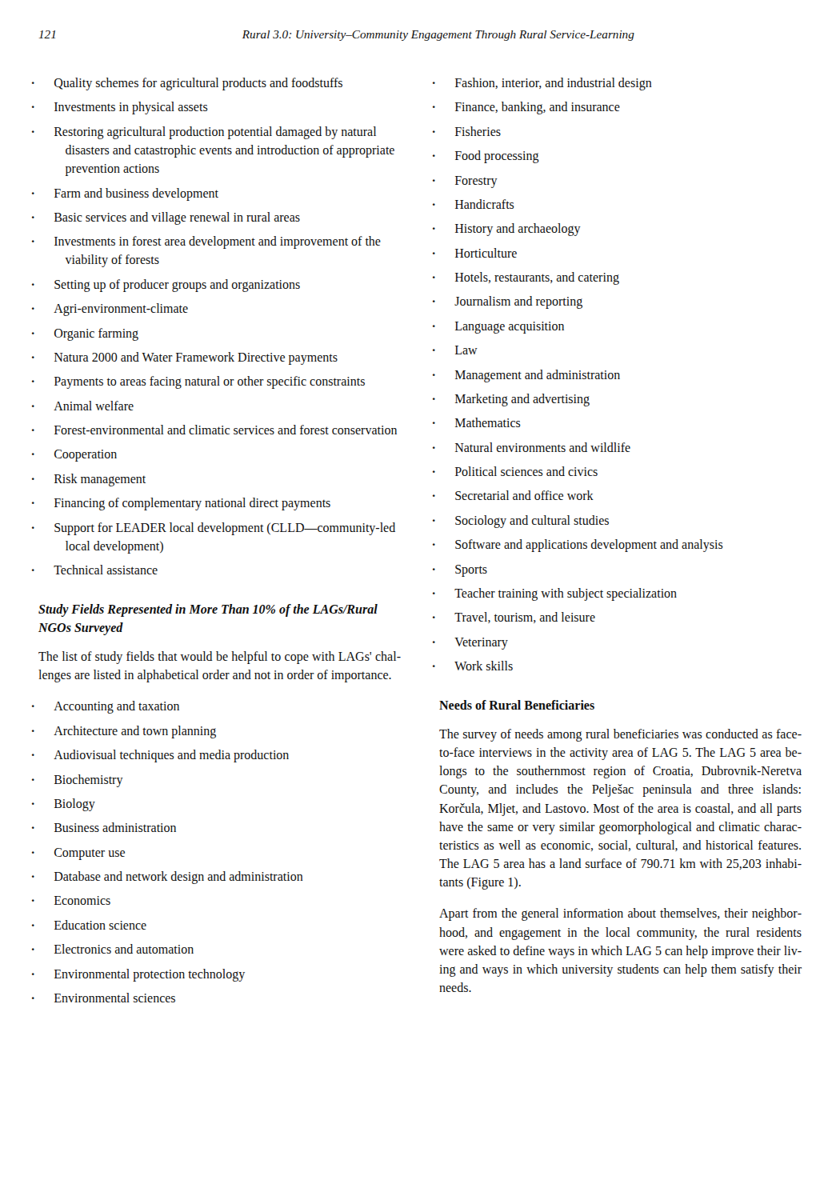121 Rural 3.0: University–Community Engagement Through Rural Service-Learning
Quality schemes for agricultural products and foodstuffs
Investments in physical assets
Restoring agricultural production potential damaged by natural disasters and catastrophic events and introduction of appropriate prevention actions
Farm and business development
Basic services and village renewal in rural areas
Investments in forest area development and improvement of the viability of forests
Setting up of producer groups and organizations
Agri-environment-climate
Organic farming
Natura 2000 and Water Framework Directive payments
Payments to areas facing natural or other specific constraints
Animal welfare
Forest-environmental and climatic services and forest conservation
Cooperation
Risk management
Financing of complementary national direct payments
Support for LEADER local development (CLLD—community-led local development)
Technical assistance
Study Fields Represented in More Than 10% of the LAGs/Rural NGOs Surveyed
The list of study fields that would be helpful to cope with LAGs' challenges are listed in alphabetical order and not in order of importance.
Accounting and taxation
Architecture and town planning
Audiovisual techniques and media production
Biochemistry
Biology
Business administration
Computer use
Database and network design and administration
Economics
Education science
Electronics and automation
Environmental protection technology
Environmental sciences
Fashion, interior, and industrial design
Finance, banking, and insurance
Fisheries
Food processing
Forestry
Handicrafts
History and archaeology
Horticulture
Hotels, restaurants, and catering
Journalism and reporting
Language acquisition
Law
Management and administration
Marketing and advertising
Mathematics
Natural environments and wildlife
Political sciences and civics
Secretarial and office work
Sociology and cultural studies
Software and applications development and analysis
Sports
Teacher training with subject specialization
Travel, tourism, and leisure
Veterinary
Work skills
Needs of Rural Beneficiaries
The survey of needs among rural beneficiaries was conducted as face-to-face interviews in the activity area of LAG 5. The LAG 5 area belongs to the southernmost region of Croatia, Dubrovnik-Neretva County, and includes the Pelješac peninsula and three islands: Korčula, Mljet, and Lastovo. Most of the area is coastal, and all parts have the same or very similar geomorphological and climatic characteristics as well as economic, social, cultural, and historical features. The LAG 5 area has a land surface of 790.71 km with 25,203 inhabitants (Figure 1).
Apart from the general information about themselves, their neighborhood, and engagement in the local community, the rural residents were asked to define ways in which LAG 5 can help improve their living and ways in which university students can help them satisfy their needs.